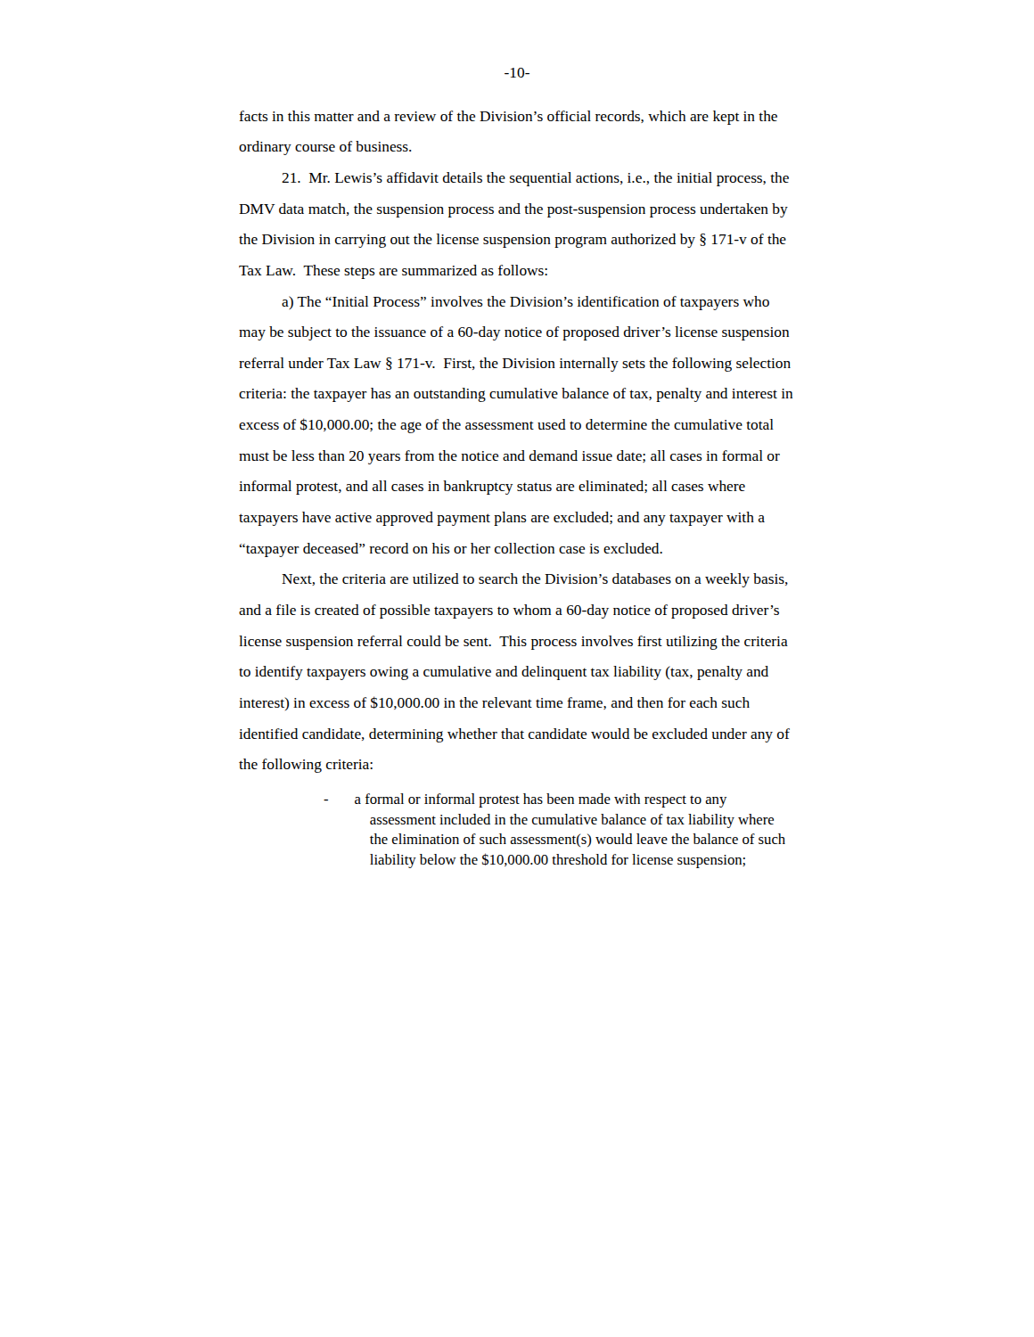-10-
facts in this matter and a review of the Division’s official records, which are kept in the ordinary course of business.
21. Mr. Lewis’s affidavit details the sequential actions, i.e., the initial process, the DMV data match, the suspension process and the post-suspension process undertaken by the Division in carrying out the license suspension program authorized by § 171-v of the Tax Law. These steps are summarized as follows:
a) The “Initial Process” involves the Division’s identification of taxpayers who may be subject to the issuance of a 60-day notice of proposed driver’s license suspension referral under Tax Law § 171-v. First, the Division internally sets the following selection criteria: the taxpayer has an outstanding cumulative balance of tax, penalty and interest in excess of $10,000.00; the age of the assessment used to determine the cumulative total must be less than 20 years from the notice and demand issue date; all cases in formal or informal protest, and all cases in bankruptcy status are eliminated; all cases where taxpayers have active approved payment plans are excluded; and any taxpayer with a “taxpayer deceased” record on his or her collection case is excluded.
Next, the criteria are utilized to search the Division’s databases on a weekly basis, and a file is created of possible taxpayers to whom a 60-day notice of proposed driver’s license suspension referral could be sent. This process involves first utilizing the criteria to identify taxpayers owing a cumulative and delinquent tax liability (tax, penalty and interest) in excess of $10,000.00 in the relevant time frame, and then for each such identified candidate, determining whether that candidate would be excluded under any of the following criteria:
-a formal or informal protest has been made with respect to any assessment included in the cumulative balance of tax liability where the elimination of such assessment(s) would leave the balance of such liability below the $10,000.00 threshold for license suspension;